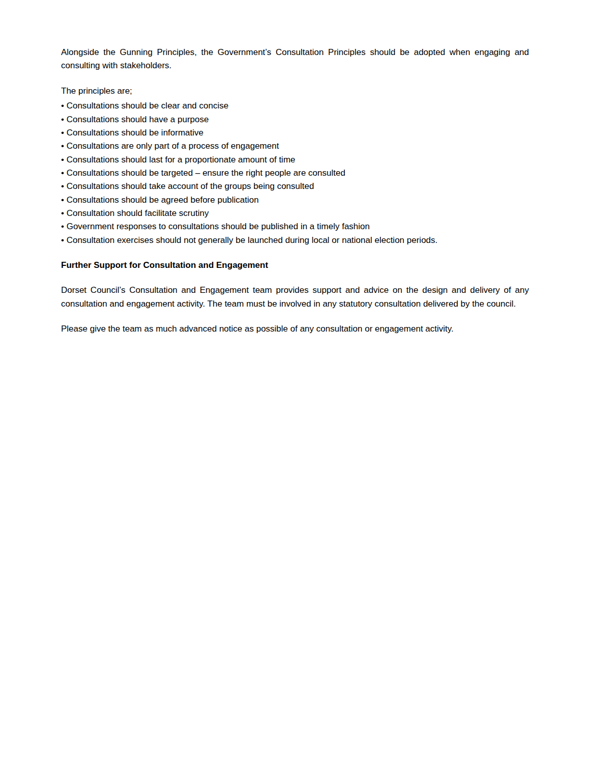Alongside the Gunning Principles, the Government’s Consultation Principles should be adopted when engaging and consulting with stakeholders.
The principles are;
Consultations should be clear and concise
Consultations should have a purpose
Consultations should be informative
Consultations are only part of a process of engagement
Consultations should last for a proportionate amount of time
Consultations should be targeted – ensure the right people are consulted
Consultations should take account of the groups being consulted
Consultations should be agreed before publication
Consultation should facilitate scrutiny
Government responses to consultations should be published in a timely fashion
Consultation exercises should not generally be launched during local or national election periods.
Further Support for Consultation and Engagement
Dorset Council’s Consultation and Engagement team provides support and advice on the design and delivery of any consultation and engagement activity. The team must be involved in any statutory consultation delivered by the council.
Please give the team as much advanced notice as possible of any consultation or engagement activity.